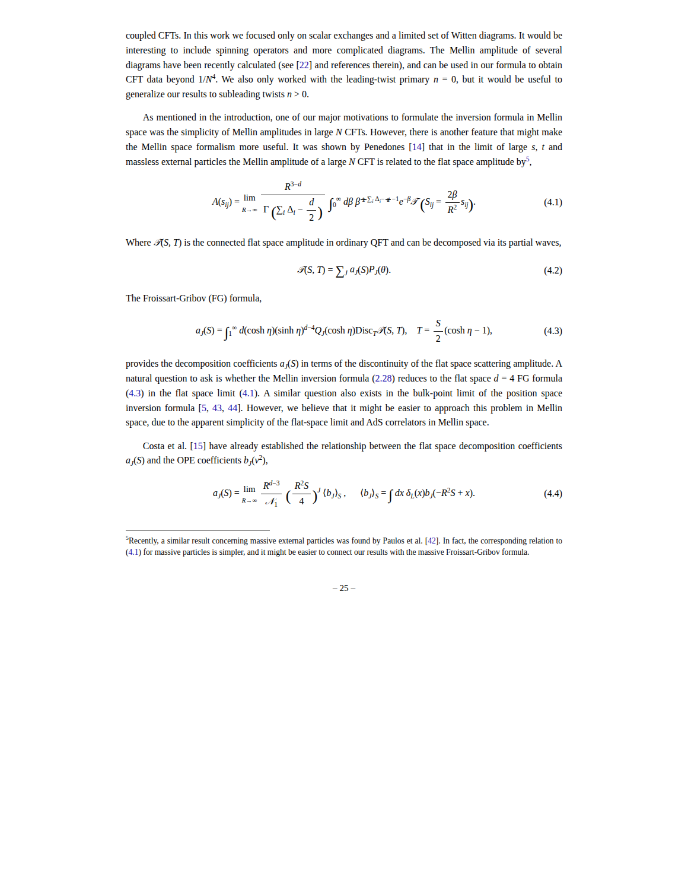coupled CFTs. In this work we focused only on scalar exchanges and a limited set of Witten diagrams. It would be interesting to include spinning operators and more complicated diagrams. The Mellin amplitude of several diagrams have been recently calculated (see [22] and references therein), and can be used in our formula to obtain CFT data beyond 1/N4. We also only worked with the leading-twist primary n = 0, but it would be useful to generalize our results to subleading twists n > 0.
As mentioned in the introduction, one of our major motivations to formulate the inversion formula in Mellin space was the simplicity of Mellin amplitudes in large N CFTs. However, there is another feature that might make the Mellin space formalism more useful. It was shown by Penedones [14] that in the limit of large s, t and massless external particles the Mellin amplitude of a large N CFT is related to the flat space amplitude by5,
A(sij) = lim R→∞ R3−d Γ (∑i Δi − d 2) ∫0∞ dβ β12∑i Δi−d 2−1e−β𝒯 (Sij = 2β R2 sij). (4.1)
Where 𝒯(S, T) is the connected flat space amplitude in ordinary QFT and can be decomposed via its partial waves,
𝒯(S, T) = ∑J aJ(S)PJ(θ). (4.2)
The Froissart-Gribov (FG) formula,
aJ(S) = ∫1∞ d(cosh η)(sinh η)d−4QJ(cosh η)DiscT𝒯(S, T), T = S 2(cosh η − 1), (4.3)
provides the decomposition coefficients aJ(S) in terms of the discontinuity of the flat space scattering amplitude. A natural question to ask is whether the Mellin inversion formula (2.28) reduces to the flat space d = 4 FG formula (4.3) in the flat space limit (4.1). A similar question also exists in the bulk-point limit of the position space inversion formula [5, 43, 44]. However, we believe that it might be easier to approach this problem in Mellin space, due to the apparent simplicity of the flat-space limit and AdS correlators in Mellin space.
Costa et al. [15] have already established the relationship between the flat space decomposition coefficients aJ(S) and the OPE coefficients bJ(ν2),
aJ(S) = lim R→∞ Rd−3 𝒩1 (R2S 4)J ⟨bJ⟩S , ⟨bJ⟩S = ∫ dx δL(x)bJ(−R2S + x). (4.4)
5Recently, a similar result concerning massive external particles was found by Paulos et al. [42]. In fact, the corresponding relation to (4.1) for massive particles is simpler, and it might be easier to connect our results with the massive Froissart-Gribov formula.
– 25 –